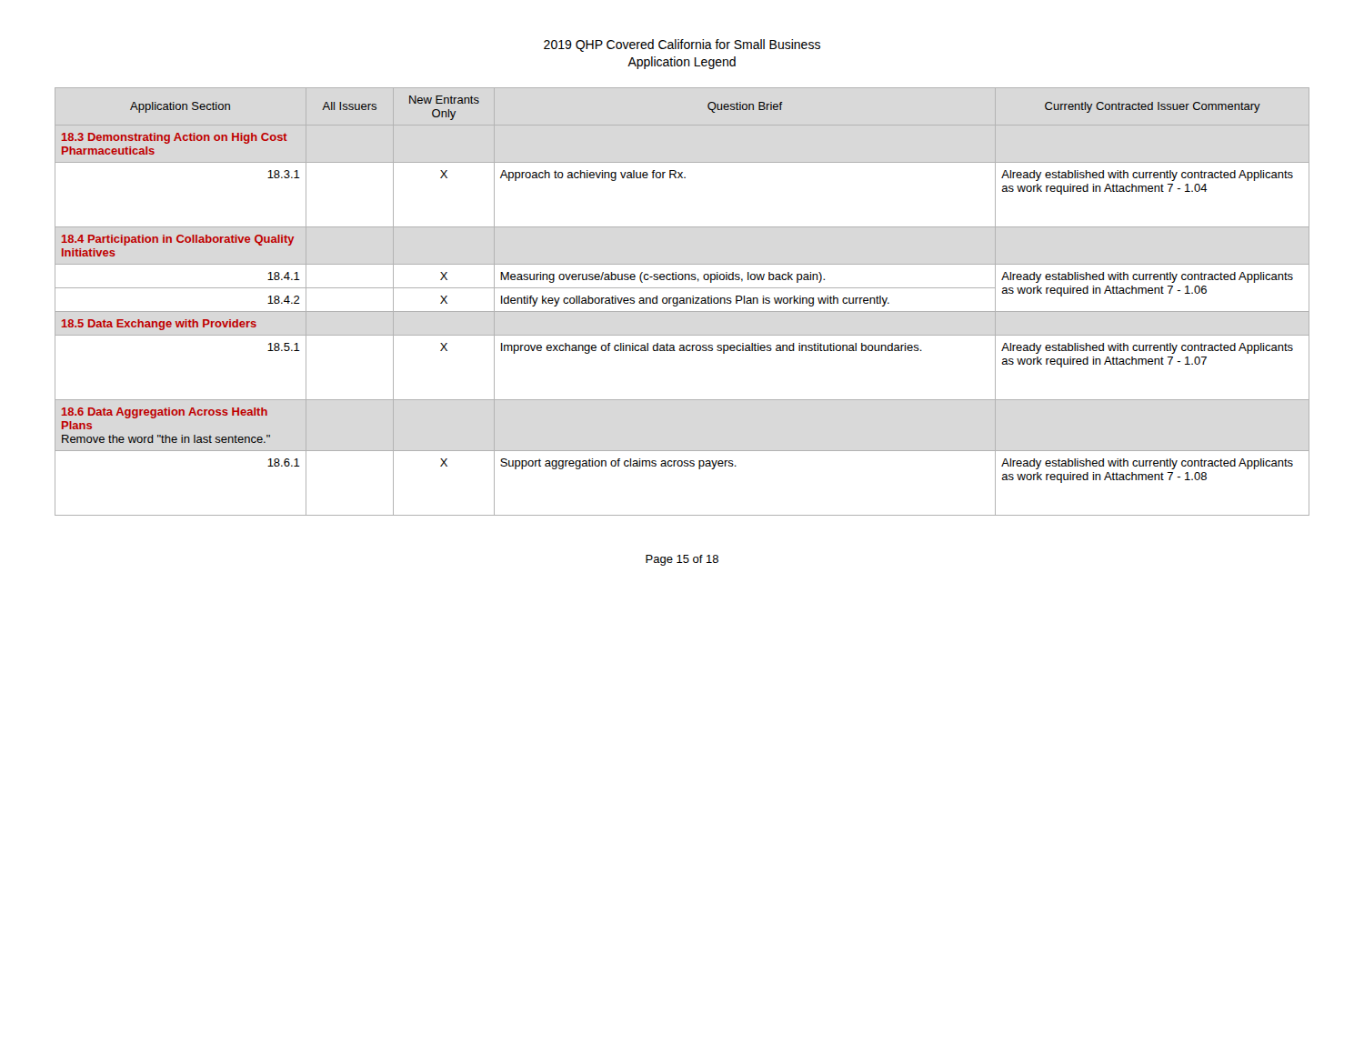2019 QHP Covered California for Small Business
Application Legend
| Application Section | All Issuers | New Entrants Only | Question Brief | Currently Contracted Issuer Commentary |
| --- | --- | --- | --- | --- |
| 18.3 Demonstrating Action on High Cost Pharmaceuticals | | | | |
| 18.3.1 | | X | Approach to achieving value for Rx. | Already established with currently contracted Applicants as work required in Attachment 7 - 1.04 |
| 18.4 Participation in Collaborative Quality Initiatives | | | | |
| 18.4.1 | | X | Measuring overuse/abuse (c-sections, opioids, low back pain). | Already established with currently contracted Applicants as work required in Attachment 7 - 1.06 |
| 18.4.2 | | X | Identify key collaboratives and organizations Plan is working with currently. |
| 18.5 Data Exchange with Providers | | | | |
| 18.5.1 | | X | Improve exchange of clinical data across specialties and institutional boundaries. | Already established with currently contracted Applicants as work required in Attachment 7 - 1.07 |
| 18.6 Data Aggregation Across Health Plans Remove the word "the in last sentence." | | | | |
| 18.6.1 | | X | Support aggregation of claims across payers. | Already established with currently contracted Applicants as work required in Attachment 7 - 1.08 |
Page 15 of 18